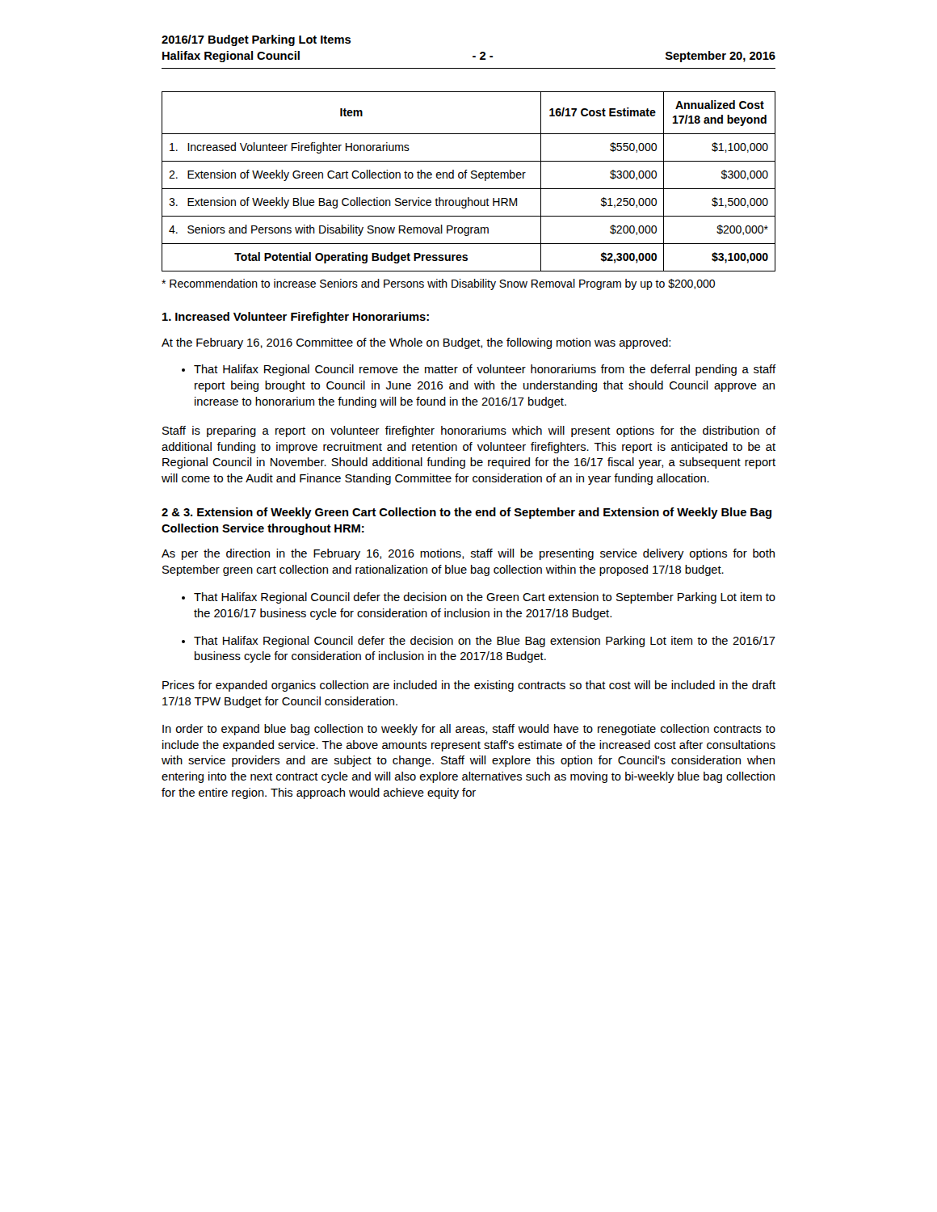2016/17 Budget Parking Lot Items
Halifax Regional Council
- 2 -
September 20, 2016
| Item | 16/17 Cost Estimate | Annualized Cost 17/18 and beyond |
| --- | --- | --- |
| 1. Increased Volunteer Firefighter Honorariums | $550,000 | $1,100,000 |
| 2. Extension of Weekly Green Cart Collection to the end of September | $300,000 | $300,000 |
| 3. Extension of Weekly Blue Bag Collection Service throughout HRM | $1,250,000 | $1,500,000 |
| 4. Seniors and Persons with Disability Snow Removal Program | $200,000 | $200,000* |
| Total Potential Operating Budget Pressures | $2,300,000 | $3,100,000 |
* Recommendation to increase Seniors and Persons with Disability Snow Removal Program by up to $200,000
1. Increased Volunteer Firefighter Honorariums:
At the February 16, 2016 Committee of the Whole on Budget, the following motion was approved:
That Halifax Regional Council remove the matter of volunteer honorariums from the deferral pending a staff report being brought to Council in June 2016 and with the understanding that should Council approve an increase to honorarium the funding will be found in the 2016/17 budget.
Staff is preparing a report on volunteer firefighter honorariums which will present options for the distribution of additional funding to improve recruitment and retention of volunteer firefighters. This report is anticipated to be at Regional Council in November. Should additional funding be required for the 16/17 fiscal year, a subsequent report will come to the Audit and Finance Standing Committee for consideration of an in year funding allocation.
2 & 3. Extension of Weekly Green Cart Collection to the end of September and Extension of Weekly Blue Bag Collection Service throughout HRM:
As per the direction in the February 16, 2016 motions, staff will be presenting service delivery options for both September green cart collection and rationalization of blue bag collection within the proposed 17/18 budget.
That Halifax Regional Council defer the decision on the Green Cart extension to September Parking Lot item to the 2016/17 business cycle for consideration of inclusion in the 2017/18 Budget.
That Halifax Regional Council defer the decision on the Blue Bag extension Parking Lot item to the 2016/17 business cycle for consideration of inclusion in the 2017/18 Budget.
Prices for expanded organics collection are included in the existing contracts so that cost will be included in the draft 17/18 TPW Budget for Council consideration.
In order to expand blue bag collection to weekly for all areas, staff would have to renegotiate collection contracts to include the expanded service. The above amounts represent staff's estimate of the increased cost after consultations with service providers and are subject to change. Staff will explore this option for Council's consideration when entering into the next contract cycle and will also explore alternatives such as moving to bi-weekly blue bag collection for the entire region. This approach would achieve equity for